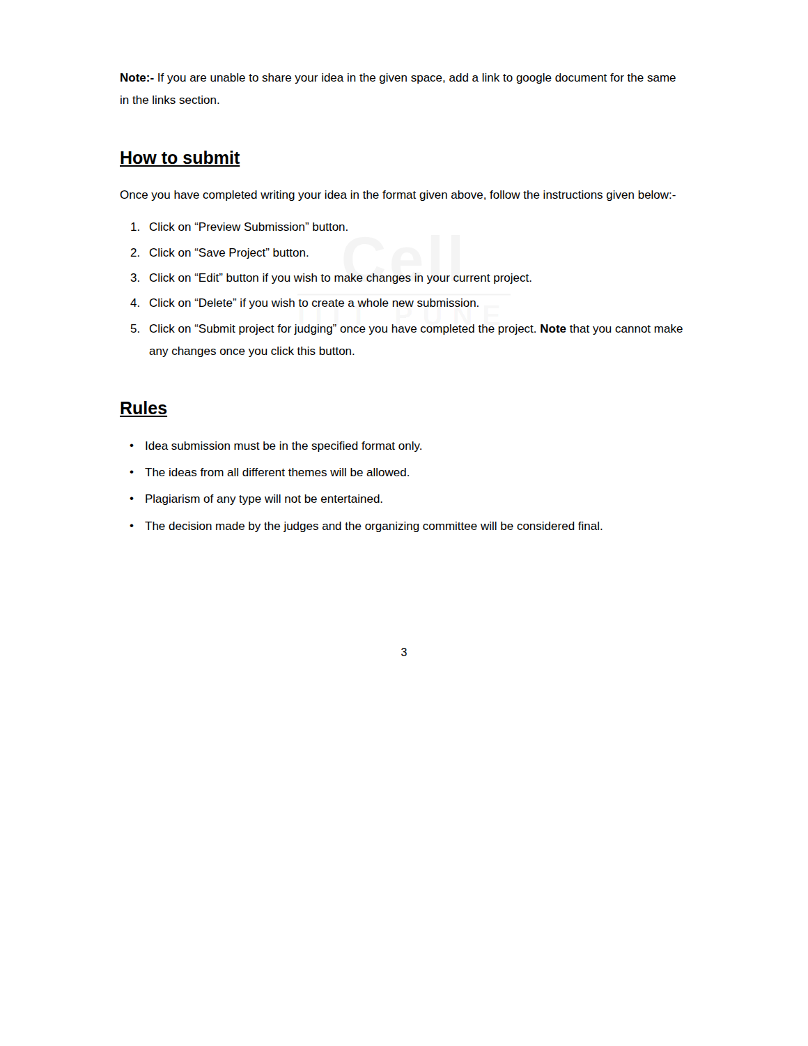Cell IIIT PUNE
Note:- If you are unable to share your idea in the given space, add a link to google document for the same in the links section.
How to submit
Once you have completed writing your idea in the format given above, follow the instructions given below:-
Click on “Preview Submission” button.
Click on “Save Project” button.
Click on “Edit” button if you wish to make changes in your current project.
Click on “Delete” if you wish to create a whole new submission.
Click on “Submit project for judging” once you have completed the project. Note that you cannot make any changes once you click this button.
Rules
Idea submission must be in the specified format only.
The ideas from all different themes will be allowed.
Plagiarism of any type will not be entertained.
The decision made by the judges and the organizing committee will be considered final.
3